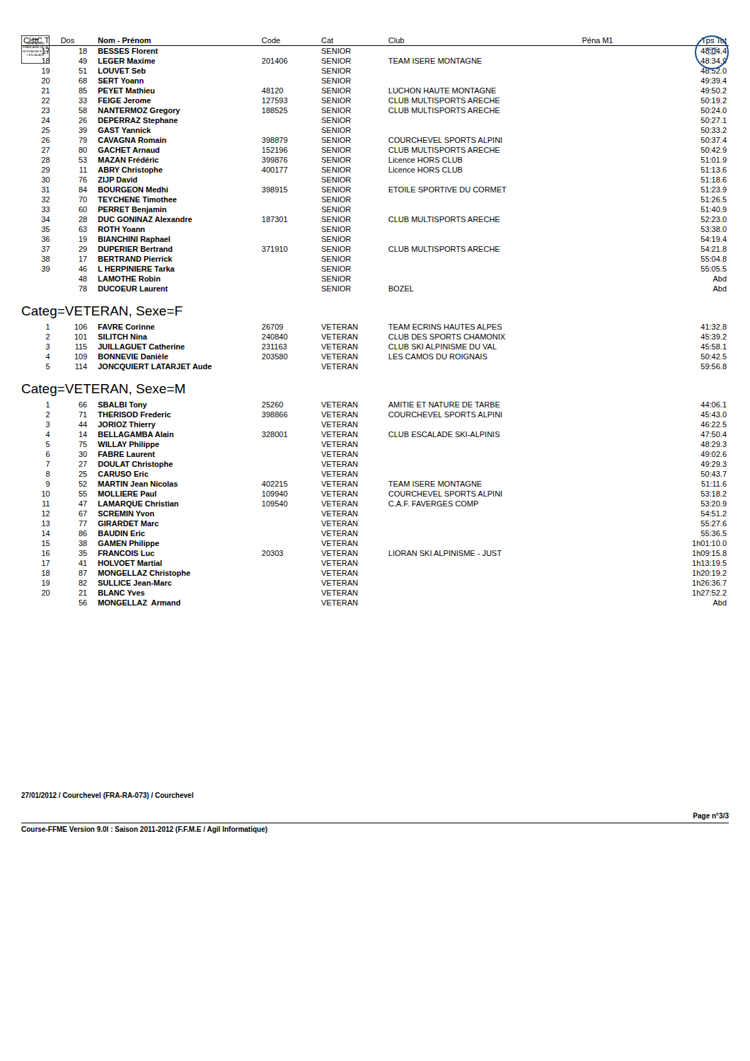ffme
FÉDÉRATION
FRANÇAISE DE LA
MONTAGNE ET DE
L'ESCALADE
FFME
CSA
| ClstC T | Dos | Nom - Prénom | Code | Cat | Club | Péna M1 | Tps Tot |
| --- | --- | --- | --- | --- | --- | --- | --- |
| 17 | 18 | BESSES Florent | | SENIOR | | | 48:04.4 |
| 18 | 49 | LEGER Maxime | 201406 | SENIOR | TEAM ISERE MONTAGNE | | 48:34.9 |
| 19 | 51 | LOUVET Seb | | SENIOR | | | 48:52.0 |
| 20 | 68 | SERT Yoann | | SENIOR | | | 49:39.4 |
| 21 | 85 | PEYET Mathieu | 48120 | SENIOR | LUCHON HAUTE MONTAGNE | | 49:50.2 |
| 22 | 33 | FEIGE Jerome | 127593 | SENIOR | CLUB MULTISPORTS ARECHE | | 50:19.2 |
| 23 | 58 | NANTERMOZ Gregory | 188525 | SENIOR | CLUB MULTISPORTS ARECHE | | 50:24.0 |
| 24 | 26 | DEPERRAZ Stephane | | SENIOR | | | 50:27.1 |
| 25 | 39 | GAST Yannick | | SENIOR | | | 50:33.2 |
| 26 | 79 | CAVAGNA Romain | 398879 | SENIOR | COURCHEVEL SPORTS ALPINI | | 50:37.4 |
| 27 | 80 | GACHET Arnaud | 152196 | SENIOR | CLUB MULTISPORTS ARECHE | | 50:42.9 |
| 28 | 53 | MAZAN Frédéric | 399876 | SENIOR | Licence HORS CLUB | | 51:01.9 |
| 29 | 11 | ABRY Christophe | 400177 | SENIOR | Licence HORS CLUB | | 51:13.6 |
| 30 | 76 | ZIJP David | | SENIOR | | | 51:18.6 |
| 31 | 84 | BOURGEON Medhi | 398915 | SENIOR | ETOILE SPORTIVE DU CORMET | | 51:23.9 |
| 32 | 70 | TEYCHENE Timothee | | SENIOR | | | 51:26.5 |
| 33 | 60 | PERRET Benjamin | | SENIOR | | | 51:40.9 |
| 34 | 28 | DUC GONINAZ Alexandre | 187301 | SENIOR | CLUB MULTISPORTS ARECHE | | 52:23.0 |
| 35 | 63 | ROTH Yoann | | SENIOR | | | 53:38.0 |
| 36 | 19 | BIANCHINI Raphael | | SENIOR | | | 54:19.4 |
| 37 | 29 | DUPERIER Bertrand | 371910 | SENIOR | CLUB MULTISPORTS ARECHE | | 54:21.8 |
| 38 | 17 | BERTRAND Pierrick | | SENIOR | | | 55:04.8 |
| 39 | 46 | L HERPINIERE Tarka | | SENIOR | | | 55:05.5 |
| | 48 | LAMOTHE Robin | | SENIOR | | | Abd |
| | 78 | DUCOEUR Laurent | | SENIOR | BOZEL | | Abd |
Categ=VETERAN, Sexe=F
| 1 | 106 | FAVRE Corinne | 26709 | VETERAN | TEAM ECRINS HAUTES ALPES | | 41:32.8 |
| 2 | 101 | SILITCH Nina | 240840 | VETERAN | CLUB DES SPORTS CHAMONIX | | 45:39.2 |
| 3 | 115 | JUILLAGUET Catherine | 231163 | VETERAN | CLUB SKI ALPINISME DU VAL | | 45:58.1 |
| 4 | 109 | BONNEVIE Danièle | 203580 | VETERAN | LES CAMOS DU ROIGNAIS | | 50:42.5 |
| 5 | 114 | JONCQUIERT LATARJET Aude | | VETERAN | | | 59:56.8 |
Categ=VETERAN, Sexe=M
| 1 | 66 | SBALBI Tony | 25260 | VETERAN | AMITIE ET NATURE DE TARBE | | 44:06.1 |
| 2 | 71 | THERISOD Frederic | 398866 | VETERAN | COURCHEVEL SPORTS ALPINI | | 45:43.0 |
| 3 | 44 | JORIOZ Thierry | | VETERAN | | | 46:22.5 |
| 4 | 14 | BELLAGAMBA Alain | 328001 | VETERAN | CLUB ESCALADE SKI-ALPINIS | | 47:50.4 |
| 5 | 75 | WILLAY Philippe | | VETERAN | | | 48:29.3 |
| 6 | 30 | FABRE Laurent | | VETERAN | | | 49:02.6 |
| 7 | 27 | DOULAT Christophe | | VETERAN | | | 49:29.3 |
| 8 | 25 | CARUSO Eric | | VETERAN | | | 50:43.7 |
| 9 | 52 | MARTIN Jean Nicolas | 402215 | VETERAN | TEAM ISERE MONTAGNE | | 51:11.6 |
| 10 | 55 | MOLLIERE Paul | 109940 | VETERAN | COURCHEVEL SPORTS ALPINI | | 53:18.2 |
| 11 | 47 | LAMARQUE Christian | 109540 | VETERAN | C.A.F. FAVERGES COMP | | 53:20.9 |
| 12 | 67 | SCREMIN Yvon | | VETERAN | | | 54:51.2 |
| 13 | 77 | GIRARDET Marc | | VETERAN | | | 55:27.6 |
| 14 | 86 | BAUDIN Eric | | VETERAN | | | 55:36.5 |
| 15 | 38 | GAMEN Philippe | | VETERAN | | | 1h01:10.0 |
| 16 | 35 | FRANCOIS Luc | 20303 | VETERAN | LIORAN SKI ALPINISME - JUST | | 1h09:15.8 |
| 17 | 41 | HOLVOET Martial | | VETERAN | | | 1h13:19.5 |
| 18 | 87 | MONGELLAZ Christophe | | VETERAN | | | 1h20:19.2 |
| 19 | 82 | SULLICE Jean-Marc | | VETERAN | | | 1h26:36.7 |
| 20 | 21 | BLANC Yves | | VETERAN | | | 1h27:52.2 |
| | 56 | MONGELLAZ Armand | | VETERAN | | | Abd |
27/01/2012 / Courchevel (FRA-RA-073) / Courchevel
Page n°3/3
Course-FFME Version 9.0l : Saison 2011-2012 (F.F.M.E / Agil Informatique)